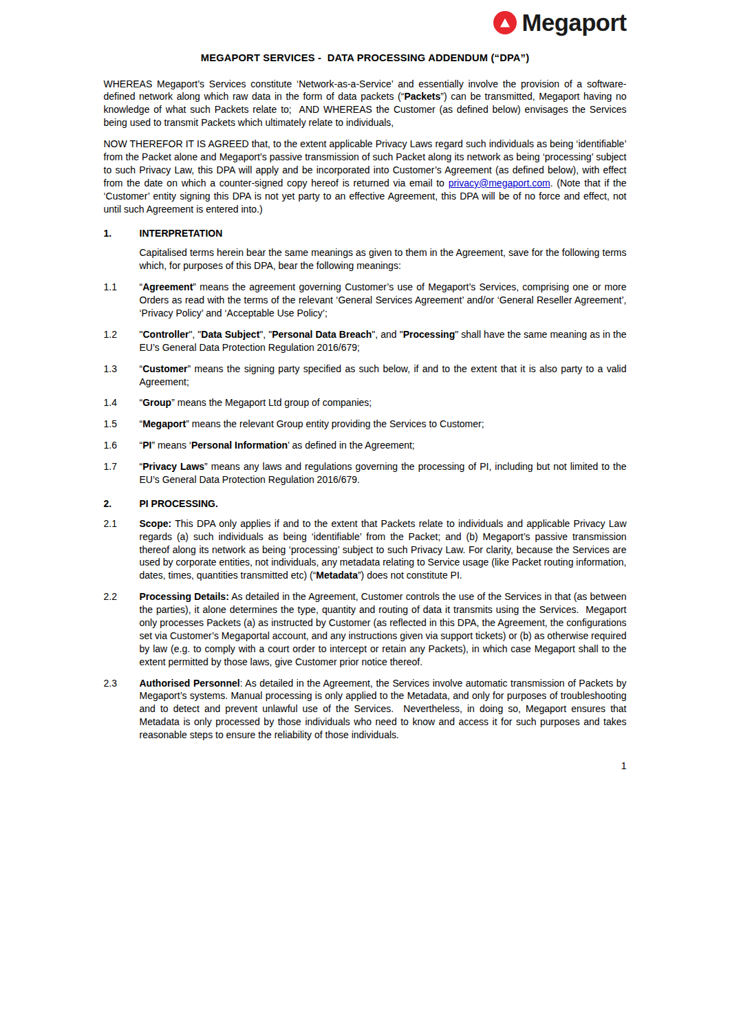Megaport
MEGAPORT SERVICES - DATA PROCESSING ADDENDUM (“DPA”)
WHEREAS Megaport’s Services constitute ‘Network-as-a-Service’ and essentially involve the provision of a software-defined network along which raw data in the form of data packets (“Packets”) can be transmitted, Megaport having no knowledge of what such Packets relate to; AND WHEREAS the Customer (as defined below) envisages the Services being used to transmit Packets which ultimately relate to individuals,
NOW THEREFOR IT IS AGREED that, to the extent applicable Privacy Laws regard such individuals as being ‘identifiable’ from the Packet alone and Megaport’s passive transmission of such Packet along its network as being ‘processing’ subject to such Privacy Law, this DPA will apply and be incorporated into Customer’s Agreement (as defined below), with effect from the date on which a counter-signed copy hereof is returned via email to privacy@megaport.com. (Note that if the ‘Customer’ entity signing this DPA is not yet party to an effective Agreement, this DPA will be of no force and effect, not until such Agreement is entered into.)
1. INTERPRETATION
Capitalised terms herein bear the same meanings as given to them in the Agreement, save for the following terms which, for purposes of this DPA, bear the following meanings:
1.1 “Agreement” means the agreement governing Customer’s use of Megaport’s Services, comprising one or more Orders as read with the terms of the relevant ‘General Services Agreement’ and/or ‘General Reseller Agreement’, ‘Privacy Policy’ and ‘Acceptable Use Policy’;
1.2 "Controller", "Data Subject", "Personal Data Breach", and "Processing" shall have the same meaning as in the EU’s General Data Protection Regulation 2016/679;
1.3 “Customer” means the signing party specified as such below, if and to the extent that it is also party to a valid Agreement;
1.4 “Group” means the Megaport Ltd group of companies;
1.5 “Megaport” means the relevant Group entity providing the Services to Customer;
1.6 “PI” means ‘Personal Information’ as defined in the Agreement;
1.7 “Privacy Laws” means any laws and regulations governing the processing of PI, including but not limited to the EU’s General Data Protection Regulation 2016/679.
2. PI PROCESSING.
2.1 Scope: This DPA only applies if and to the extent that Packets relate to individuals and applicable Privacy Law regards (a) such individuals as being ‘identifiable’ from the Packet; and (b) Megaport’s passive transmission thereof along its network as being ‘processing’ subject to such Privacy Law. For clarity, because the Services are used by corporate entities, not individuals, any metadata relating to Service usage (like Packet routing information, dates, times, quantities transmitted etc) (“Metadata”) does not constitute PI.
2.2 Processing Details: As detailed in the Agreement, Customer controls the use of the Services in that (as between the parties), it alone determines the type, quantity and routing of data it transmits using the Services. Megaport only processes Packets (a) as instructed by Customer (as reflected in this DPA, the Agreement, the configurations set via Customer’s Megaportal account, and any instructions given via support tickets) or (b) as otherwise required by law (e.g. to comply with a court order to intercept or retain any Packets), in which case Megaport shall to the extent permitted by those laws, give Customer prior notice thereof.
2.3 Authorised Personnel: As detailed in the Agreement, the Services involve automatic transmission of Packets by Megaport’s systems. Manual processing is only applied to the Metadata, and only for purposes of troubleshooting and to detect and prevent unlawful use of the Services. Nevertheless, in doing so, Megaport ensures that Metadata is only processed by those individuals who need to know and access it for such purposes and takes reasonable steps to ensure the reliability of those individuals.
1